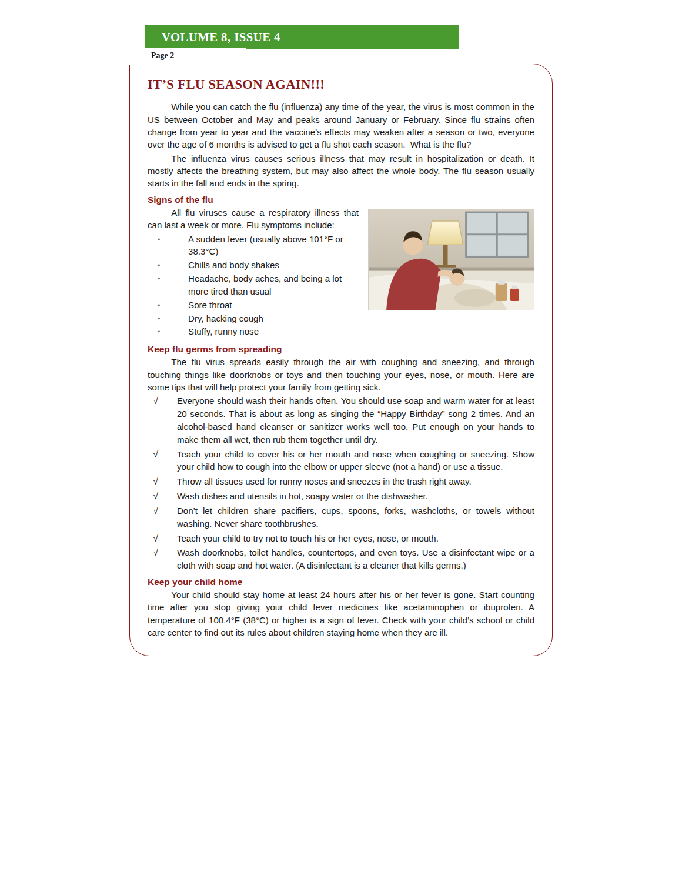VOLUME 8, ISSUE 4
Page 2
IT’S FLU SEASON AGAIN!!!
While you can catch the flu (influenza) any time of the year, the virus is most common in the US between October and May and peaks around January or February. Since flu strains often change from year to year and the vaccine’s effects may weaken after a season or two, everyone over the age of 6 months is advised to get a flu shot each season. What is the flu?
The influenza virus causes serious illness that may result in hospitalization or death. It mostly affects the breathing system, but may also affect the whole body. The flu season usually starts in the fall and ends in the spring.
Signs of the flu
All flu viruses cause a respiratory illness that can last a week or more. Flu symptoms include:
A sudden fever (usually above 101°F or 38.3°C)
Chills and body shakes
Headache, body aches, and being a lot more tired than usual
Sore throat
Dry, hacking cough
Stuffy, runny nose
Keep flu germs from spreading
The flu virus spreads easily through the air with coughing and sneezing, and through touching things like doorknobs or toys and then touching your eyes, nose, or mouth. Here are some tips that will help protect your family from getting sick.
Everyone should wash their hands often. You should use soap and warm water for at least 20 seconds. That is about as long as singing the “Happy Birthday” song 2 times. And an alcohol-based hand cleanser or sanitizer works well too. Put enough on your hands to make them all wet, then rub them together until dry.
Teach your child to cover his or her mouth and nose when coughing or sneezing. Show your child how to cough into the elbow or upper sleeve (not a hand) or use a tissue.
Throw all tissues used for runny noses and sneezes in the trash right away.
Wash dishes and utensils in hot, soapy water or the dishwasher.
Don’t let children share pacifiers, cups, spoons, forks, washcloths, or towels without washing. Never share toothbrushes.
Teach your child to try not to touch his or her eyes, nose, or mouth.
Wash doorknobs, toilet handles, countertops, and even toys. Use a disinfectant wipe or a cloth with soap and hot water. (A disinfectant is a cleaner that kills germs.)
Keep your child home
Your child should stay home at least 24 hours after his or her fever is gone. Start counting time after you stop giving your child fever medicines like acetaminophen or ibuprofen. A temperature of 100.4°F (38°C) or higher is a sign of fever. Check with your child’s school or child care center to find out its rules about children staying home when they are ill.